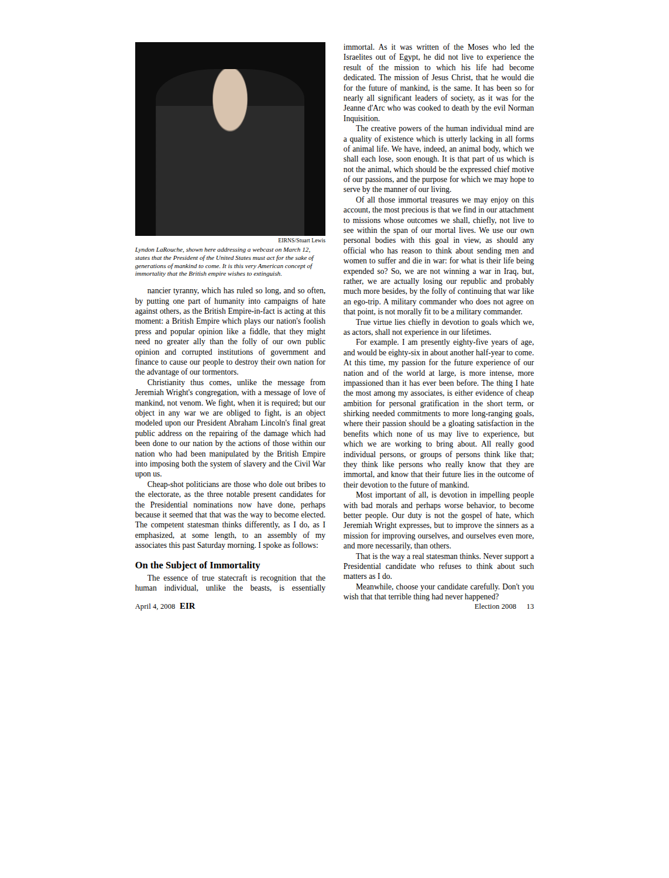EIRNS/Stuart Lewis
Lyndon LaRouche, shown here addressing a webcast on March 12, states that the President of the United States must act for the sake of generations of mankind to come. It is this very American concept of immortality that the British empire wishes to extinguish.
nancier tyranny, which has ruled so long, and so often, by putting one part of humanity into campaigns of hate against others, as the British Empire-in-fact is acting at this moment: a British Empire which plays our nation's foolish press and popular opinion like a fiddle, that they might need no greater ally than the folly of our own public opinion and corrupted institutions of government and finance to cause our people to destroy their own nation for the advantage of our tormentors.
Christianity thus comes, unlike the message from Jeremiah Wright's congregation, with a message of love of mankind, not venom. We fight, when it is required; but our object in any war we are obliged to fight, is an object modeled upon our President Abraham Lincoln's final great public address on the repairing of the damage which had been done to our nation by the actions of those within our nation who had been manipulated by the British Empire into imposing both the system of slavery and the Civil War upon us.
Cheap-shot politicians are those who dole out bribes to the electorate, as the three notable present candidates for the Presidential nominations now have done, perhaps because it seemed that that was the way to become elected. The competent statesman thinks differently, as I do, as I emphasized, at some length, to an assembly of my associates this past Saturday morning. I spoke as follows:
On the Subject of Immortality
The essence of true statecraft is recognition that the human individual, unlike the beasts, is essentially immortal. As it was written of the Moses who led the Israelites out of Egypt, he did not live to experience the result of the mission to which his life had become dedicated. The mission of Jesus Christ, that he would die for the future of mankind, is the same. It has been so for nearly all significant leaders of society, as it was for the Jeanne d'Arc who was cooked to death by the evil Norman Inquisition.
The creative powers of the human individual mind are a quality of existence which is utterly lacking in all forms of animal life. We have, indeed, an animal body, which we shall each lose, soon enough. It is that part of us which is not the animal, which should be the expressed chief motive of our passions, and the purpose for which we may hope to serve by the manner of our living.
Of all those immortal treasures we may enjoy on this account, the most precious is that we find in our attachment to missions whose outcomes we shall, chiefly, not live to see within the span of our mortal lives. We use our own personal bodies with this goal in view, as should any official who has reason to think about sending men and women to suffer and die in war: for what is their life being expended so? So, we are not winning a war in Iraq, but, rather, we are actually losing our republic and probably much more besides, by the folly of continuing that war like an ego-trip. A military commander who does not agree on that point, is not morally fit to be a military commander.
True virtue lies chiefly in devotion to goals which we, as actors, shall not experience in our lifetimes.
For example. I am presently eighty-five years of age, and would be eighty-six in about another half-year to come. At this time, my passion for the future experience of our nation and of the world at large, is more intense, more impassioned than it has ever been before. The thing I hate the most among my associates, is either evidence of cheap ambition for personal gratification in the short term, or shirking needed commitments to more long-ranging goals, where their passion should be a gloating satisfaction in the benefits which none of us may live to experience, but which we are working to bring about. All really good individual persons, or groups of persons think like that; they think like persons who really know that they are immortal, and know that their future lies in the outcome of their devotion to the future of mankind.
Most important of all, is devotion in impelling people with bad morals and perhaps worse behavior, to become better people. Our duty is not the gospel of hate, which Jeremiah Wright expresses, but to improve the sinners as a mission for improving ourselves, and ourselves even more, and more necessarily, than others.
That is the way a real statesman thinks. Never support a Presidential candidate who refuses to think about such matters as I do.
Meanwhile, choose your candidate carefully. Don't you wish that that terrible thing had never happened?
April 4, 2008EIR
Election 200813